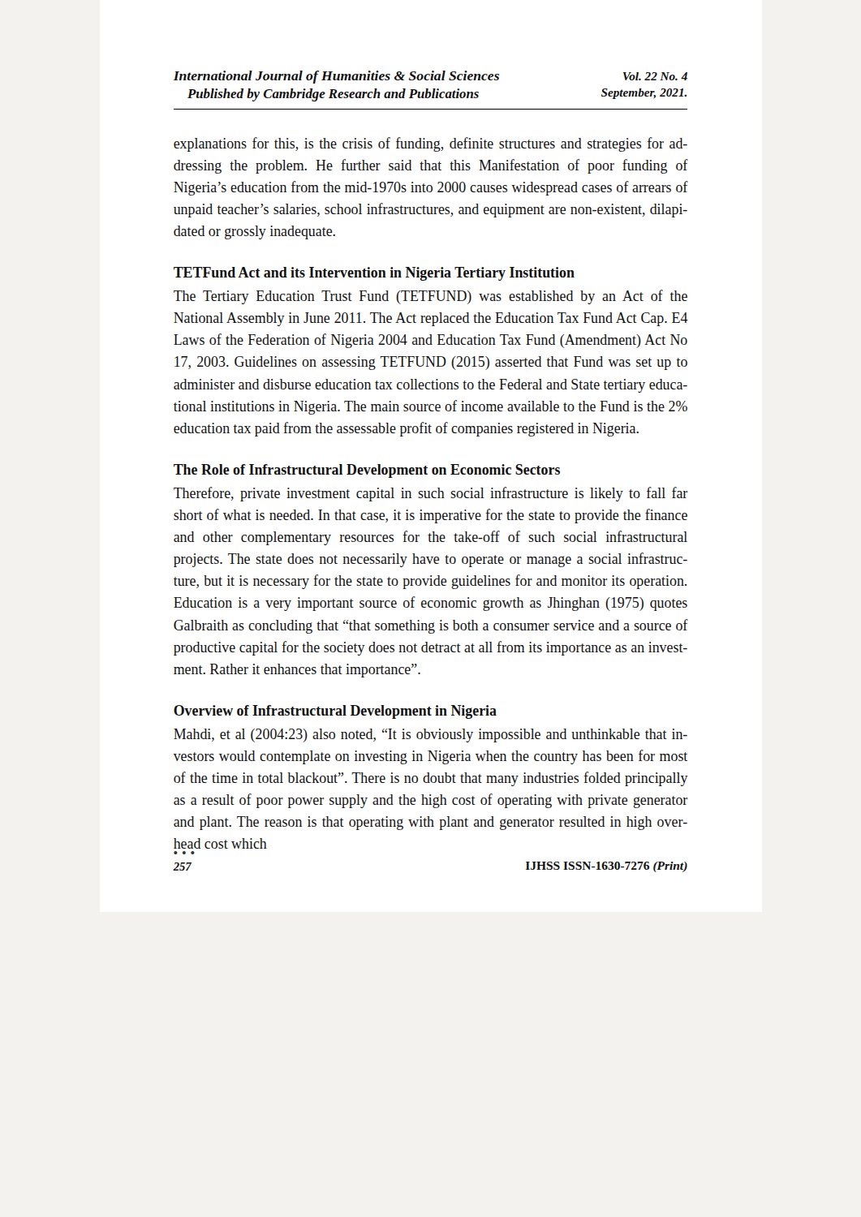International Journal of Humanities & Social Sciences Published by Cambridge Research and Publications
Vol. 22 No. 4
September, 2021.
explanations for this, is the crisis of funding, definite structures and strategies for addressing the problem. He further said that this Manifestation of poor funding of Nigeria’s education from the mid-1970s into 2000 causes widespread cases of arrears of unpaid teacher’s salaries, school infrastructures, and equipment are non-existent, dilapidated or grossly inadequate.
TETFund Act and its Intervention in Nigeria Tertiary Institution
The Tertiary Education Trust Fund (TETFUND) was established by an Act of the National Assembly in June 2011. The Act replaced the Education Tax Fund Act Cap. E4 Laws of the Federation of Nigeria 2004 and Education Tax Fund (Amendment) Act No 17, 2003. Guidelines on assessing TETFUND (2015) asserted that Fund was set up to administer and disburse education tax collections to the Federal and State tertiary educational institutions in Nigeria. The main source of income available to the Fund is the 2% education tax paid from the assessable profit of companies registered in Nigeria.
The Role of Infrastructural Development on Economic Sectors
Therefore, private investment capital in such social infrastructure is likely to fall far short of what is needed. In that case, it is imperative for the state to provide the finance and other complementary resources for the take-off of such social infrastructural projects. The state does not necessarily have to operate or manage a social infrastructure, but it is necessary for the state to provide guidelines for and monitor its operation. Education is a very important source of economic growth as Jhinghan (1975) quotes Galbraith as concluding that “that something is both a consumer service and a source of productive capital for the society does not detract at all from its importance as an investment. Rather it enhances that importance”.
Overview of Infrastructural Development in Nigeria
Mahdi, et al (2004:23) also noted, “It is obviously impossible and unthinkable that investors would contemplate on investing in Nigeria when the country has been for most of the time in total blackout”. There is no doubt that many industries folded principally as a result of poor power supply and the high cost of operating with private generator and plant. The reason is that operating with plant and generator resulted in high overhead cost which
• • • 257
IJHSS ISSN-1630-7276 (Print)